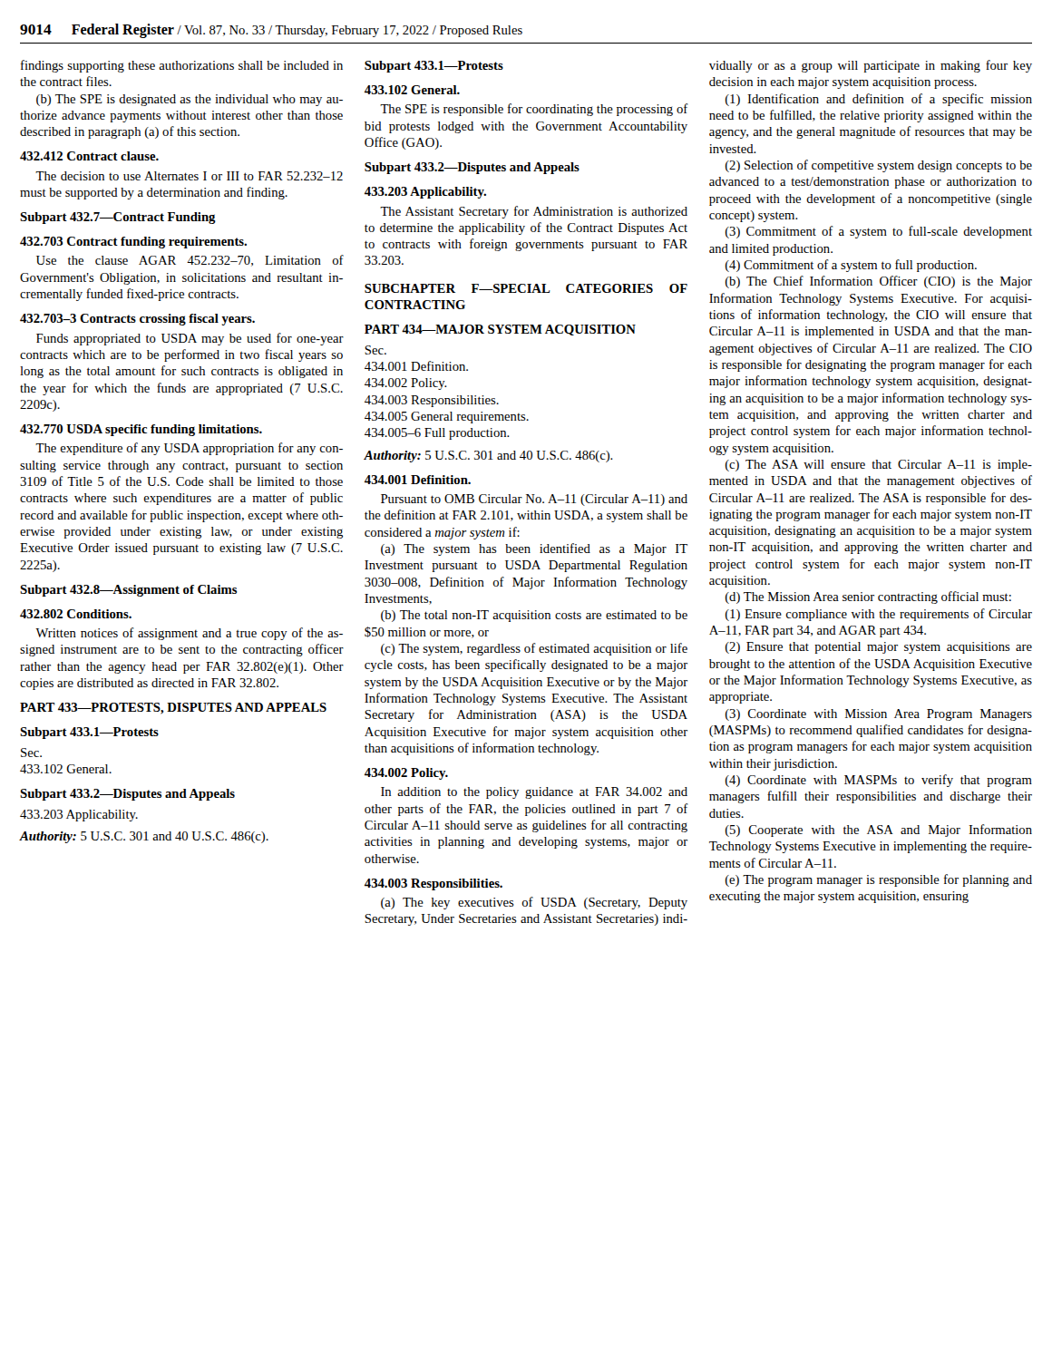9014
Federal Register / Vol. 87, No. 33 / Thursday, February 17, 2022 / Proposed Rules
findings supporting these authorizations shall be included in the contract files.
(b) The SPE is designated as the individual who may authorize advance payments without interest other than those described in paragraph (a) of this section.
432.412 Contract clause.
The decision to use Alternates I or III to FAR 52.232–12 must be supported by a determination and finding.
Subpart 432.7—Contract Funding
432.703 Contract funding requirements.
Use the clause AGAR 452.232–70, Limitation of Government's Obligation, in solicitations and resultant incrementally funded fixed-price contracts.
432.703–3 Contracts crossing fiscal years.
Funds appropriated to USDA may be used for one-year contracts which are to be performed in two fiscal years so long as the total amount for such contracts is obligated in the year for which the funds are appropriated (7 U.S.C. 2209c).
432.770 USDA specific funding limitations.
The expenditure of any USDA appropriation for any consulting service through any contract, pursuant to section 3109 of Title 5 of the U.S. Code shall be limited to those contracts where such expenditures are a matter of public record and available for public inspection, except where otherwise provided under existing law, or under existing Executive Order issued pursuant to existing law (7 U.S.C. 2225a).
Subpart 432.8—Assignment of Claims
432.802 Conditions.
Written notices of assignment and a true copy of the assigned instrument are to be sent to the contracting officer rather than the agency head per FAR 32.802(e)(1). Other copies are distributed as directed in FAR 32.802.
PART 433—PROTESTS, DISPUTES AND APPEALS
Subpart 433.1—Protests
Sec.
433.102 General.
Subpart 433.2—Disputes and Appeals
433.203 Applicability.
Authority: 5 U.S.C. 301 and 40 U.S.C. 486(c).
Subpart 433.1—Protests
433.102 General.
The SPE is responsible for coordinating the processing of bid protests lodged with the Government Accountability Office (GAO).
Subpart 433.2—Disputes and Appeals
433.203 Applicability.
The Assistant Secretary for Administration is authorized to determine the applicability of the Contract Disputes Act to contracts with foreign governments pursuant to FAR 33.203.
SUBCHAPTER F—SPECIAL CATEGORIES OF CONTRACTING
PART 434—MAJOR SYSTEM ACQUISITION
Sec.
434.001 Definition.
434.002 Policy.
434.003 Responsibilities.
434.005 General requirements.
434.005–6 Full production.
Authority: 5 U.S.C. 301 and 40 U.S.C. 486(c).
434.001 Definition.
Pursuant to OMB Circular No. A–11 (Circular A–11) and the definition at FAR 2.101, within USDA, a system shall be considered a major system if:
(a) The system has been identified as a Major IT Investment pursuant to USDA Departmental Regulation 3030–008, Definition of Major Information Technology Investments,
(b) The total non-IT acquisition costs are estimated to be $50 million or more, or
(c) The system, regardless of estimated acquisition or life cycle costs, has been specifically designated to be a major system by the USDA Acquisition Executive or by the Major Information Technology Systems Executive. The Assistant Secretary for Administration (ASA) is the USDA Acquisition Executive for major system acquisition other than acquisitions of information technology.
434.002 Policy.
In addition to the policy guidance at FAR 34.002 and other parts of the FAR, the policies outlined in part 7 of Circular A–11 should serve as guidelines for all contracting activities in planning and developing systems, major or otherwise.
434.003 Responsibilities.
(a) The key executives of USDA (Secretary, Deputy Secretary, Under Secretaries and Assistant Secretaries) individually or as a group will participate in making four key decision in each major system acquisition process.
(1) Identification and definition of a specific mission need to be fulfilled, the relative priority assigned within the agency, and the general magnitude of resources that may be invested.
(2) Selection of competitive system design concepts to be advanced to a test/demonstration phase or authorization to proceed with the development of a noncompetitive (single concept) system.
(3) Commitment of a system to full-scale development and limited production.
(4) Commitment of a system to full production.
(b) The Chief Information Officer (CIO) is the Major Information Technology Systems Executive. For acquisitions of information technology, the CIO will ensure that Circular A–11 is implemented in USDA and that the management objectives of Circular A–11 are realized. The CIO is responsible for designating the program manager for each major information technology system acquisition, designating an acquisition to be a major information technology system acquisition, and approving the written charter and project control system for each major information technology system acquisition.
(c) The ASA will ensure that Circular A–11 is implemented in USDA and that the management objectives of Circular A–11 are realized. The ASA is responsible for designating the program manager for each major system non-IT acquisition, designating an acquisition to be a major system non-IT acquisition, and approving the written charter and project control system for each major system non-IT acquisition.
(d) The Mission Area senior contracting official must:
(1) Ensure compliance with the requirements of Circular A–11, FAR part 34, and AGAR part 434.
(2) Ensure that potential major system acquisitions are brought to the attention of the USDA Acquisition Executive or the Major Information Technology Systems Executive, as appropriate.
(3) Coordinate with Mission Area Program Managers (MASPMs) to recommend qualified candidates for designation as program managers for each major system acquisition within their jurisdiction.
(4) Coordinate with MASPMs to verify that program managers fulfill their responsibilities and discharge their duties.
(5) Cooperate with the ASA and Major Information Technology Systems Executive in implementing the requirements of Circular A–11.
(e) The program manager is responsible for planning and executing the major system acquisition, ensuring